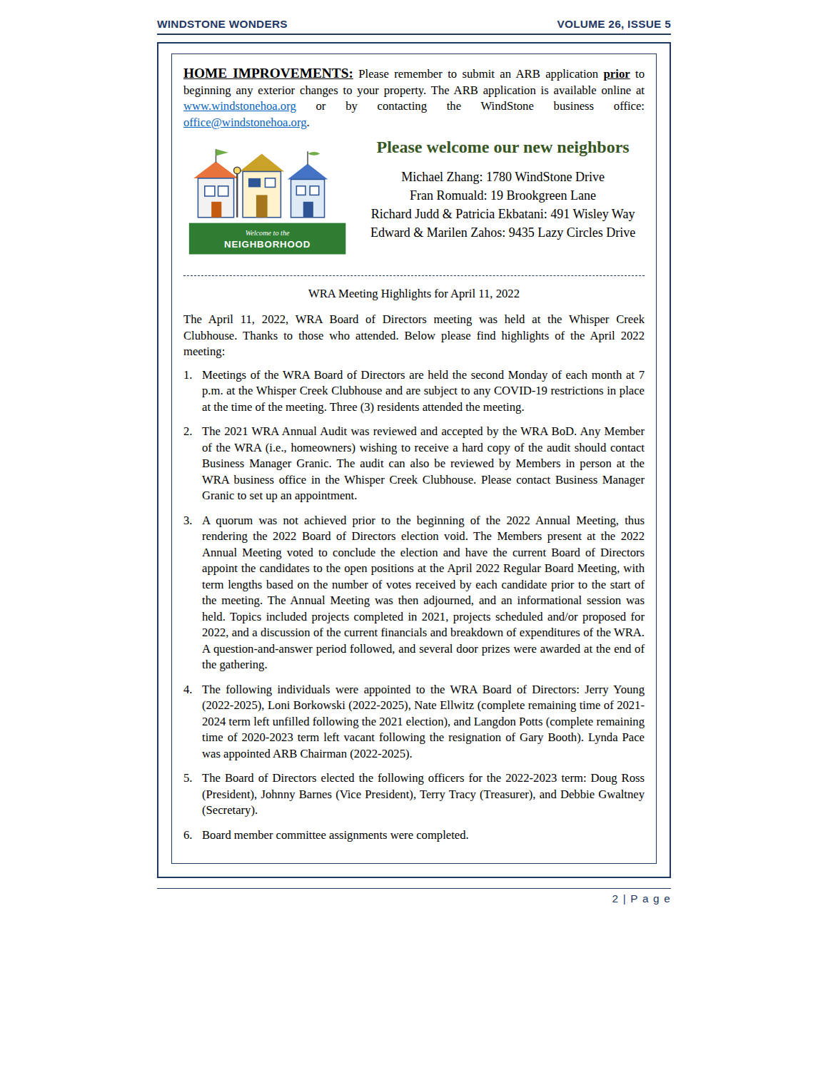WINDSTONE WONDERS VOLUME 26, ISSUE 5
HOME IMPROVEMENTS: Please remember to submit an ARB application prior to beginning any exterior changes to your property. The ARB application is available online at www.windstonehoa.org or by contacting the WindStone business office: office@windstonehoa.org.
Welcome to the NEIGHBORHOOD
Please welcome our new neighbors
Michael Zhang: 1780 WindStone Drive
Fran Romuald: 19 Brookgreen Lane
Richard Judd & Patricia Ekbatani: 491 Wisley Way
Edward & Marilen Zahos: 9435 Lazy Circles Drive
WRA Meeting Highlights for April 11, 2022
The April 11, 2022, WRA Board of Directors meeting was held at the Whisper Creek Clubhouse. Thanks to those who attended. Below please find highlights of the April 2022 meeting:
Meetings of the WRA Board of Directors are held the second Monday of each month at 7 p.m. at the Whisper Creek Clubhouse and are subject to any COVID-19 restrictions in place at the time of the meeting. Three (3) residents attended the meeting.
The 2021 WRA Annual Audit was reviewed and accepted by the WRA BoD. Any Member of the WRA (i.e., homeowners) wishing to receive a hard copy of the audit should contact Business Manager Granic. The audit can also be reviewed by Members in person at the WRA business office in the Whisper Creek Clubhouse. Please contact Business Manager Granic to set up an appointment.
A quorum was not achieved prior to the beginning of the 2022 Annual Meeting, thus rendering the 2022 Board of Directors election void. The Members present at the 2022 Annual Meeting voted to conclude the election and have the current Board of Directors appoint the candidates to the open positions at the April 2022 Regular Board Meeting, with term lengths based on the number of votes received by each candidate prior to the start of the meeting. The Annual Meeting was then adjourned, and an informational session was held. Topics included projects completed in 2021, projects scheduled and/or proposed for 2022, and a discussion of the current financials and breakdown of expenditures of the WRA. A question-and-answer period followed, and several door prizes were awarded at the end of the gathering.
The following individuals were appointed to the WRA Board of Directors: Jerry Young (2022-2025), Loni Borkowski (2022-2025), Nate Ellwitz (complete remaining time of 2021-2024 term left unfilled following the 2021 election), and Langdon Potts (complete remaining time of 2020-2023 term left vacant following the resignation of Gary Booth). Lynda Pace was appointed ARB Chairman (2022-2025).
The Board of Directors elected the following officers for the 2022-2023 term: Doug Ross (President), Johnny Barnes (Vice President), Terry Tracy (Treasurer), and Debbie Gwaltney (Secretary).
Board member committee assignments were completed.
2 | P a g e